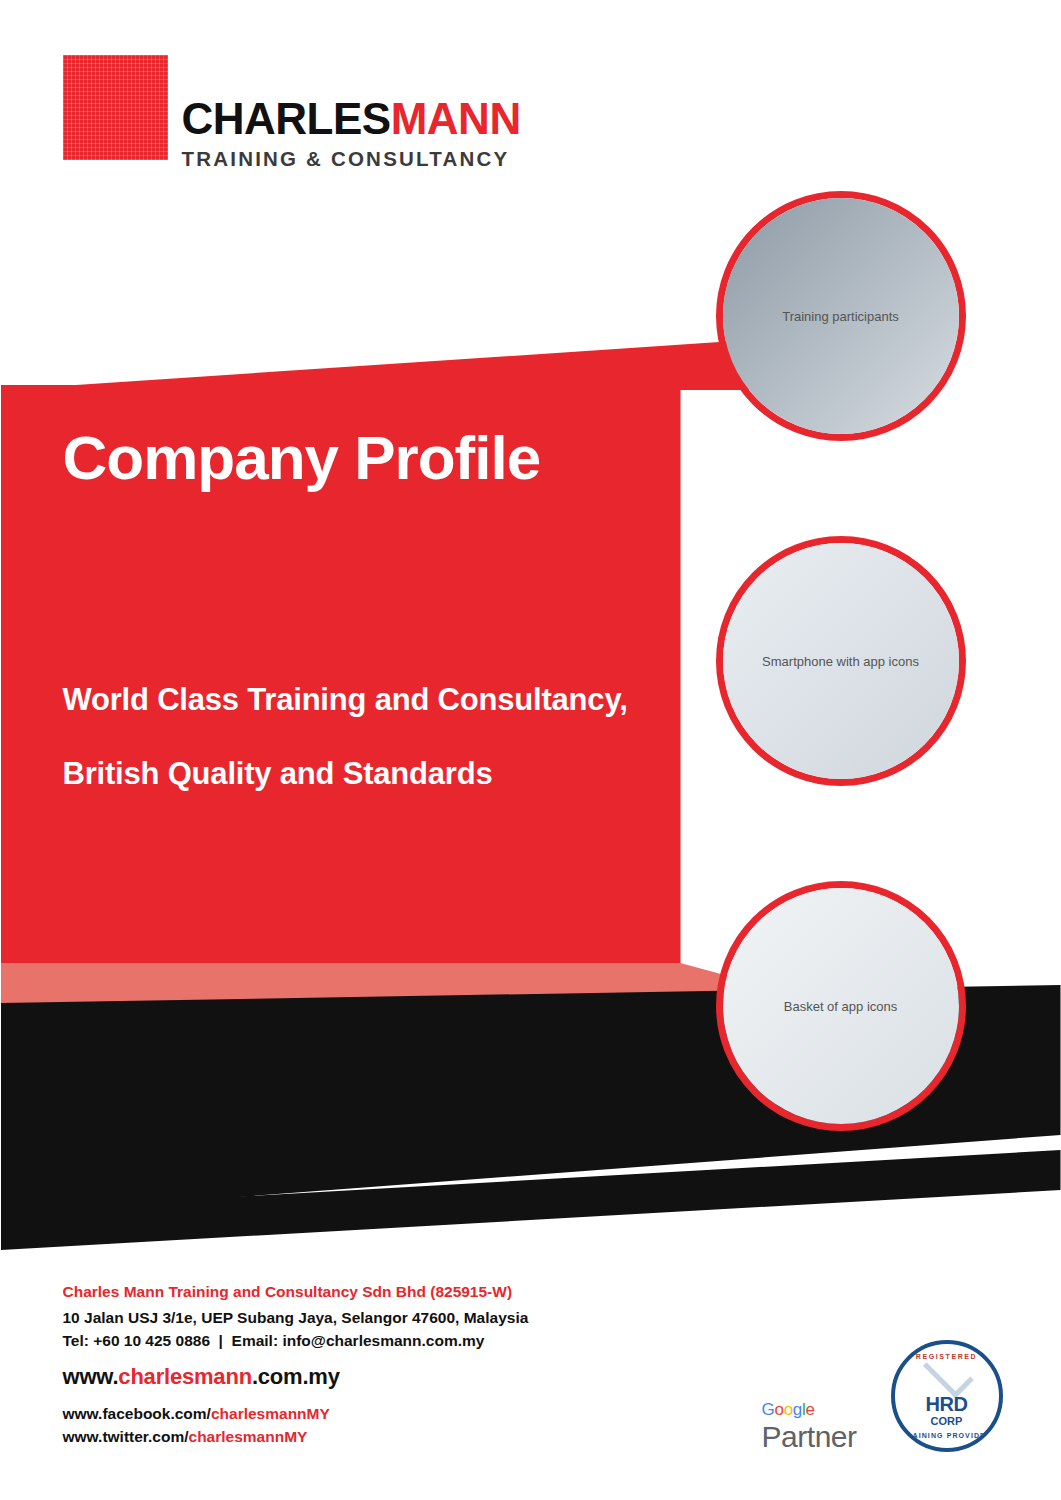CHARLES MANN
TRAINING & CONSULTANCY
Company Profile
World Class Training and Consultancy,
British Quality and Standards
Training participants
Smartphone with app icons
Basket of app icons
Charles Mann Training and Consultancy Sdn Bhd (825915-W)
10 Jalan USJ 3/1e, UEP Subang Jaya, Selangor 47600, Malaysia
Tel: +60 10 425 0886 | Email: info@charlesmann.com.my
www. charlesmann.com.my
www.facebook.com/charlesmannMY
www.twitter.com/charlesmannMY
Google
Partner
REGISTERED
HRDCORP
TRAINING PROVIDER